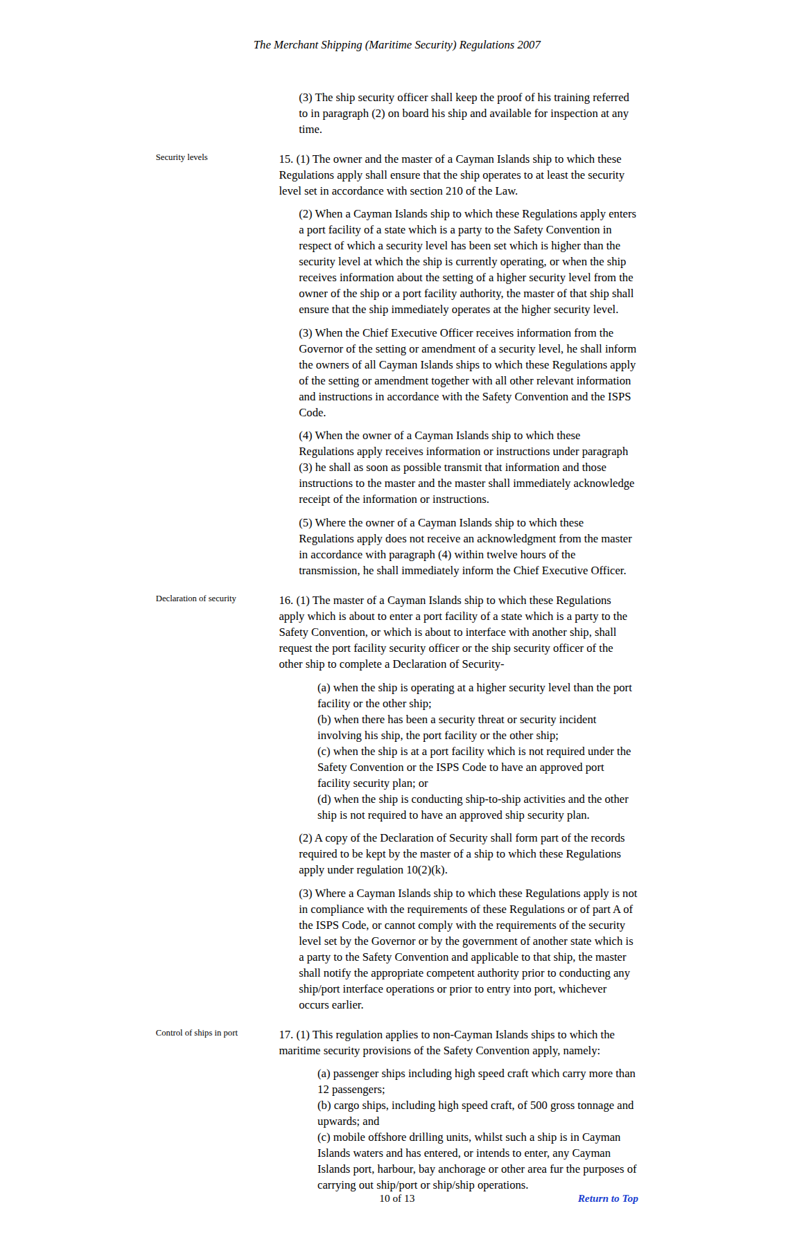The Merchant Shipping (Maritime Security) Regulations 2007
(3) The ship security officer shall keep the proof of his training referred to in paragraph (2) on board his ship and available for inspection at any time.
Security levels
15. (1) The owner and the master of a Cayman Islands ship to which these Regulations apply shall ensure that the ship operates to at least the security level set in accordance with section 210 of the Law.
(2) When a Cayman Islands ship to which these Regulations apply enters a port facility of a state which is a party to the Safety Convention in respect of which a security level has been set which is higher than the security level at which the ship is currently operating, or when the ship receives information about the setting of a higher security level from the owner of the ship or a port facility authority, the master of that ship shall ensure that the ship immediately operates at the higher security level.
(3) When the Chief Executive Officer receives information from the Governor of the setting or amendment of a security level, he shall inform the owners of all Cayman Islands ships to which these Regulations apply of the setting or amendment together with all other relevant information and instructions in accordance with the Safety Convention and the ISPS Code.
(4) When the owner of a Cayman Islands ship to which these Regulations apply receives information or instructions under paragraph (3) he shall as soon as possible transmit that information and those instructions to the master and the master shall immediately acknowledge receipt of the information or instructions.
(5) Where the owner of a Cayman Islands ship to which these Regulations apply does not receive an acknowledgment from the master in accordance with paragraph (4) within twelve hours of the transmission, he shall immediately inform the Chief Executive Officer.
Declaration of security
16. (1) The master of a Cayman Islands ship to which these Regulations apply which is about to enter a port facility of a state which is a party to the Safety Convention, or which is about to interface with another ship, shall request the port facility security officer or the ship security officer of the other ship to complete a Declaration of Security-
(a) when the ship is operating at a higher security level than the port facility or the other ship;
(b) when there has been a security threat or security incident involving his ship, the port facility or the other ship;
(c) when the ship is at a port facility which is not required under the Safety Convention or the ISPS Code to have an approved port facility security plan; or
(d) when the ship is conducting ship-to-ship activities and the other ship is not required to have an approved ship security plan.
(2) A copy of the Declaration of Security shall form part of the records required to be kept by the master of a ship to which these Regulations apply under regulation 10(2)(k).
(3) Where a Cayman Islands ship to which these Regulations apply is not in compliance with the requirements of these Regulations or of part A of the ISPS Code, or cannot comply with the requirements of the security level set by the Governor or by the government of another state which is a party to the Safety Convention and applicable to that ship, the master shall notify the appropriate competent authority prior to conducting any ship/port interface operations or prior to entry into port, whichever occurs earlier.
Control of ships in port
17. (1) This regulation applies to non-Cayman Islands ships to which the maritime security provisions of the Safety Convention apply, namely:
(a) passenger ships including high speed craft which carry more than 12 passengers;
(b) cargo ships, including high speed craft, of 500 gross tonnage and upwards; and
(c) mobile offshore drilling units, whilst such a ship is in Cayman Islands waters and has entered, or intends to enter, any Cayman Islands port, harbour, bay anchorage or other area fur the purposes of carrying out ship/port or ship/ship operations.
10 of 13
Return to Top